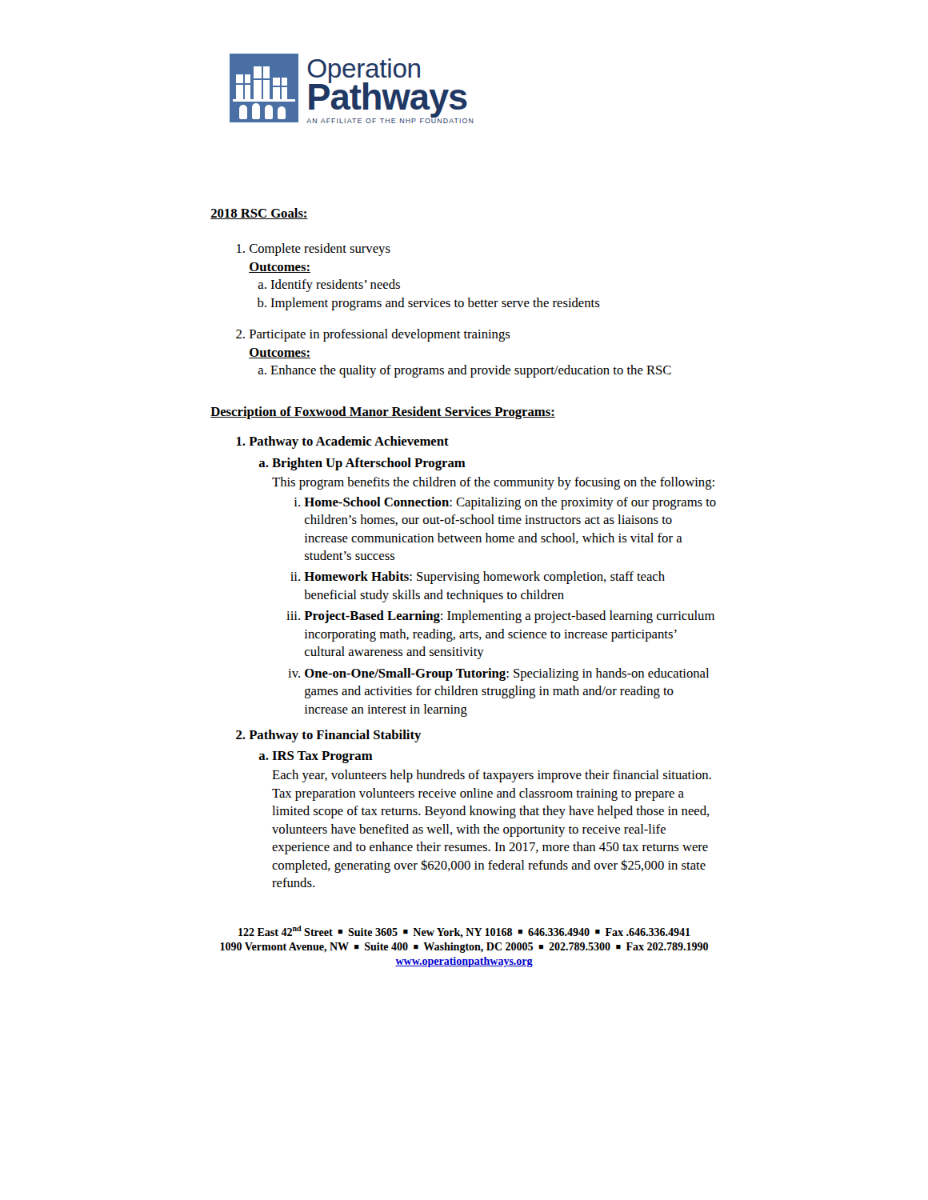Operation
Pathways
AN AFFILIATE OF THE NHP FOUNDATION
2018 RSC Goals:
Complete resident surveys
Outcomes:
Identify residents’ needs
Implement programs and services to better serve the residents
Participate in professional development trainings
Outcomes:
Enhance the quality of programs and provide support/education to the RSC
Description of Foxwood Manor Resident Services Programs:
Pathway to Academic Achievement
Brighten Up Afterschool Program
This program benefits the children of the community by focusing on the following:
Home-School Connection: Capitalizing on the proximity of our programs to children’s homes, our out-of-school time instructors act as liaisons to increase communication between home and school, which is vital for a student’s success
Homework Habits: Supervising homework completion, staff teach beneficial study skills and techniques to children
Project-Based Learning: Implementing a project-based learning curriculum incorporating math, reading, arts, and science to increase participants’ cultural awareness and sensitivity
One-on-One/Small-Group Tutoring: Specializing in hands-on educational games and activities for children struggling in math and/or reading to increase an interest in learning
Pathway to Financial Stability
IRS Tax Program
Each year, volunteers help hundreds of taxpayers improve their financial situation. Tax preparation volunteers receive online and classroom training to prepare a limited scope of tax returns. Beyond knowing that they have helped those in need, volunteers have benefited as well, with the opportunity to receive real-life experience and to enhance their resumes. In 2017, more than 450 tax returns were completed, generating over $620,000 in federal refunds and over $25,000 in state refunds.
122 East 42nd Street ■ Suite 3605 ■ New York, NY 10168 ■ 646.336.4940 ■ Fax .646.336.4941
1090 Vermont Avenue, NW ■ Suite 400 ■ Washington, DC 20005 ■ 202.789.5300 ■ Fax 202.789.1990
www.operationpathways.org